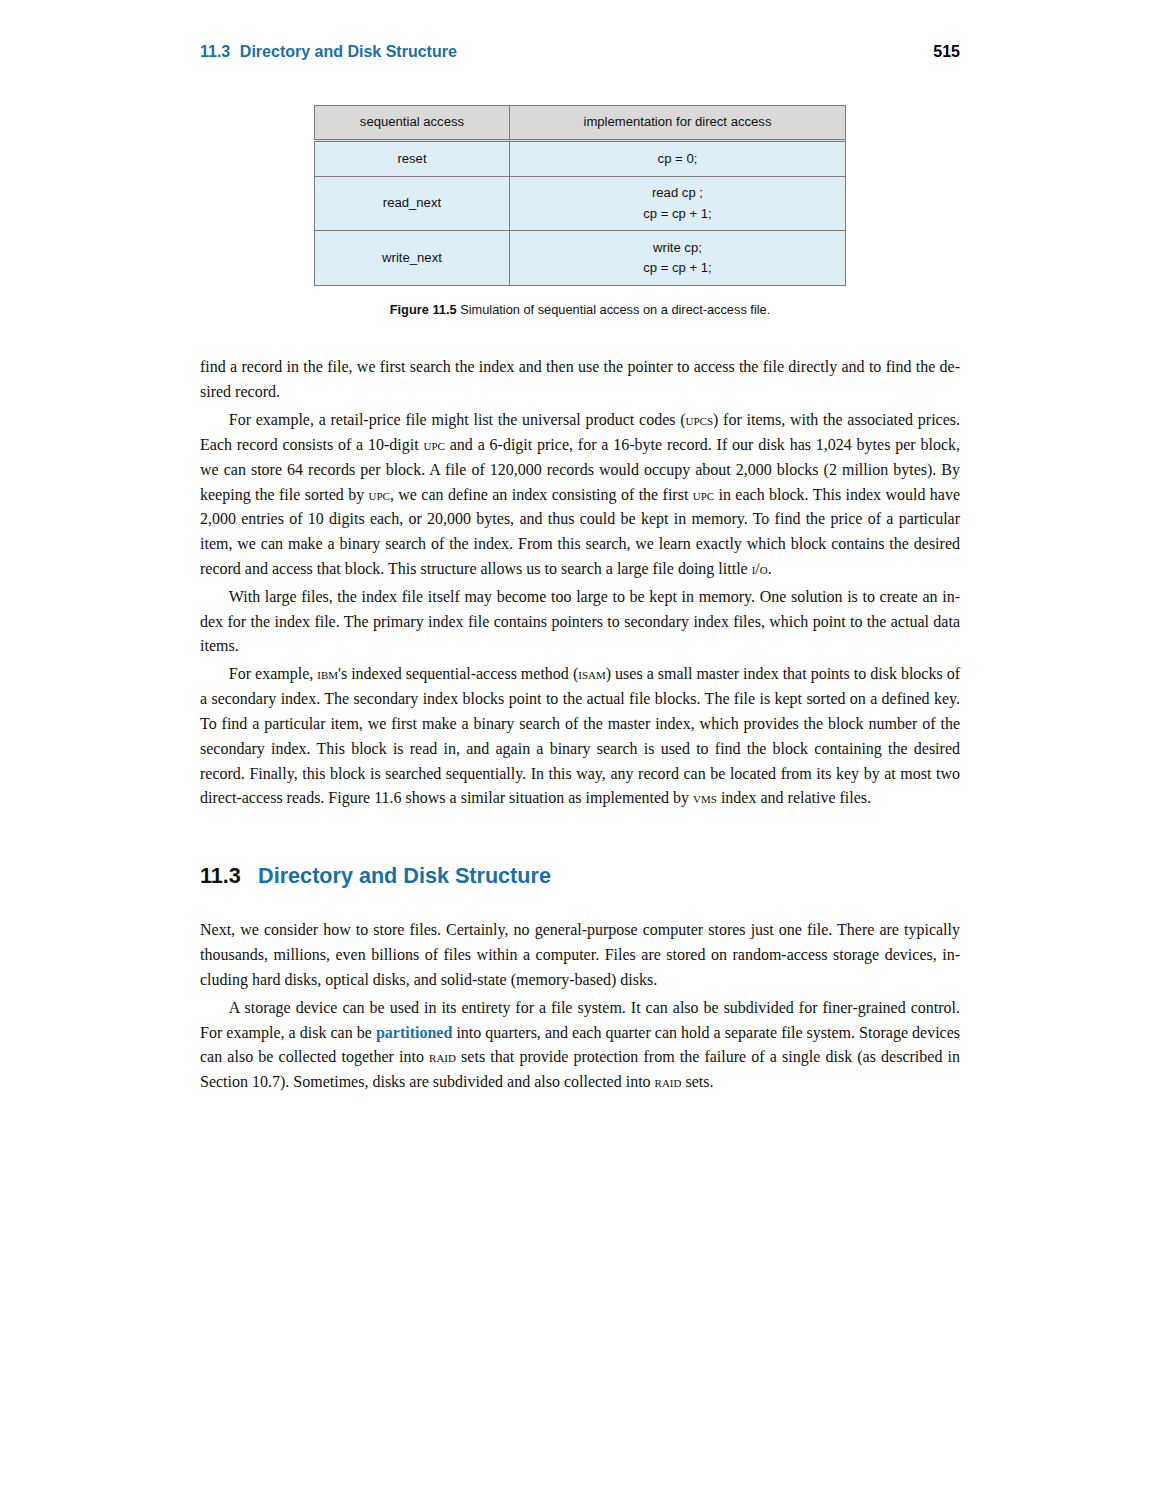11.3 Directory and Disk Structure 515
| sequential access | implementation for direct access |
| --- | --- |
| reset | cp = 0; |
| read_next | read cp ; cp = cp + 1; |
| write_next | write cp; cp = cp + 1; |
Figure 11.5 Simulation of sequential access on a direct-access file.
find a record in the file, we first search the index and then use the pointer to access the file directly and to find the desired record.
For example, a retail-price file might list the universal product codes (upcs) for items, with the associated prices. Each record consists of a 10-digit upc and a 6-digit price, for a 16-byte record. If our disk has 1,024 bytes per block, we can store 64 records per block. A file of 120,000 records would occupy about 2,000 blocks (2 million bytes). By keeping the file sorted by upc, we can define an index consisting of the first upc in each block. This index would have 2,000 entries of 10 digits each, or 20,000 bytes, and thus could be kept in memory. To find the price of a particular item, we can make a binary search of the index. From this search, we learn exactly which block contains the desired record and access that block. This structure allows us to search a large file doing little i/o.
With large files, the index file itself may become too large to be kept in memory. One solution is to create an index for the index file. The primary index file contains pointers to secondary index files, which point to the actual data items.
For example, ibm's indexed sequential-access method (isam) uses a small master index that points to disk blocks of a secondary index. The secondary index blocks point to the actual file blocks. The file is kept sorted on a defined key. To find a particular item, we first make a binary search of the master index, which provides the block number of the secondary index. This block is read in, and again a binary search is used to find the block containing the desired record. Finally, this block is searched sequentially. In this way, any record can be located from its key by at most two direct-access reads. Figure 11.6 shows a similar situation as implemented by vms index and relative files.
11.3 Directory and Disk Structure
Next, we consider how to store files. Certainly, no general-purpose computer stores just one file. There are typically thousands, millions, even billions of files within a computer. Files are stored on random-access storage devices, including hard disks, optical disks, and solid-state (memory-based) disks.
A storage device can be used in its entirety for a file system. It can also be subdivided for finer-grained control. For example, a disk can be partitioned into quarters, and each quarter can hold a separate file system. Storage devices can also be collected together into raid sets that provide protection from the failure of a single disk (as described in Section 10.7). Sometimes, disks are subdivided and also collected into raid sets.